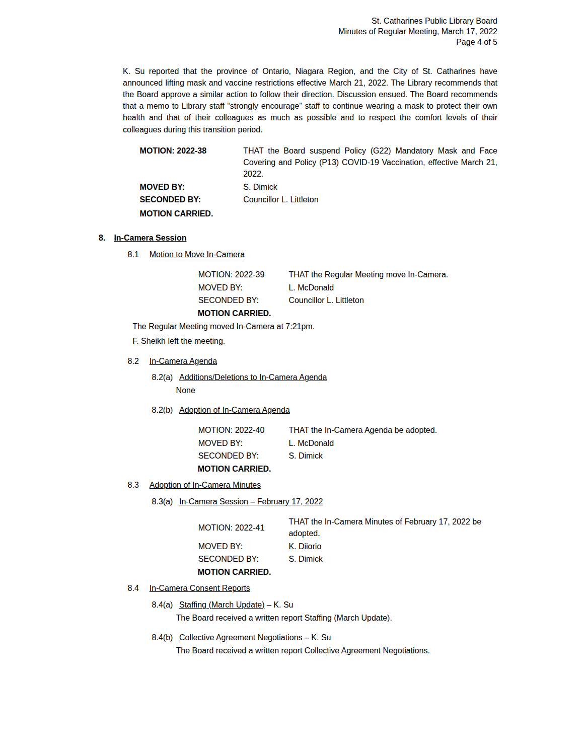St. Catharines Public Library Board
Minutes of Regular Meeting, March 17, 2022
Page 4 of 5
K. Su reported that the province of Ontario, Niagara Region, and the City of St. Catharines have announced lifting mask and vaccine restrictions effective March 21, 2022. The Library recommends that the Board approve a similar action to follow their direction. Discussion ensued. The Board recommends that a memo to Library staff “strongly encourage” staff to continue wearing a mask to protect their own health and that of their colleagues as much as possible and to respect the comfort levels of their colleagues during this transition period.
| MOTION: 2022-38 | THAT the Board suspend Policy (G22) Mandatory Mask and Face Covering and Policy (P13) COVID-19 Vaccination, effective March 21, 2022. |
| MOVED BY: | S. Dimick |
| SECONDED BY: | Councillor L. Littleton |
MOTION CARRIED.
8. In-Camera Session
8.1 Motion to Move In-Camera
| MOTION: 2022-39 | THAT the Regular Meeting move In-Camera. |
| MOVED BY: | L. McDonald |
| SECONDED BY: | Councillor L. Littleton |
MOTION CARRIED.
The Regular Meeting moved In-Camera at 7:21pm.
F. Sheikh left the meeting.
8.2 In-Camera Agenda
8.2(a) Additions/Deletions to In-Camera Agenda
None
8.2(b) Adoption of In-Camera Agenda
| MOTION: 2022-40 | THAT the In-Camera Agenda be adopted. |
| MOVED BY: | L. McDonald |
| SECONDED BY: | S. Dimick |
MOTION CARRIED.
8.3 Adoption of In-Camera Minutes
8.3(a) In-Camera Session – February 17, 2022
| MOTION: 2022-41 | THAT the In-Camera Minutes of February 17, 2022 be adopted. |
| MOVED BY: | K. Diiorio |
| SECONDED BY: | S. Dimick |
MOTION CARRIED.
8.4 In-Camera Consent Reports
8.4(a) Staffing (March Update) – K. Su
The Board received a written report Staffing (March Update).
8.4(b) Collective Agreement Negotiations – K. Su
The Board received a written report Collective Agreement Negotiations.